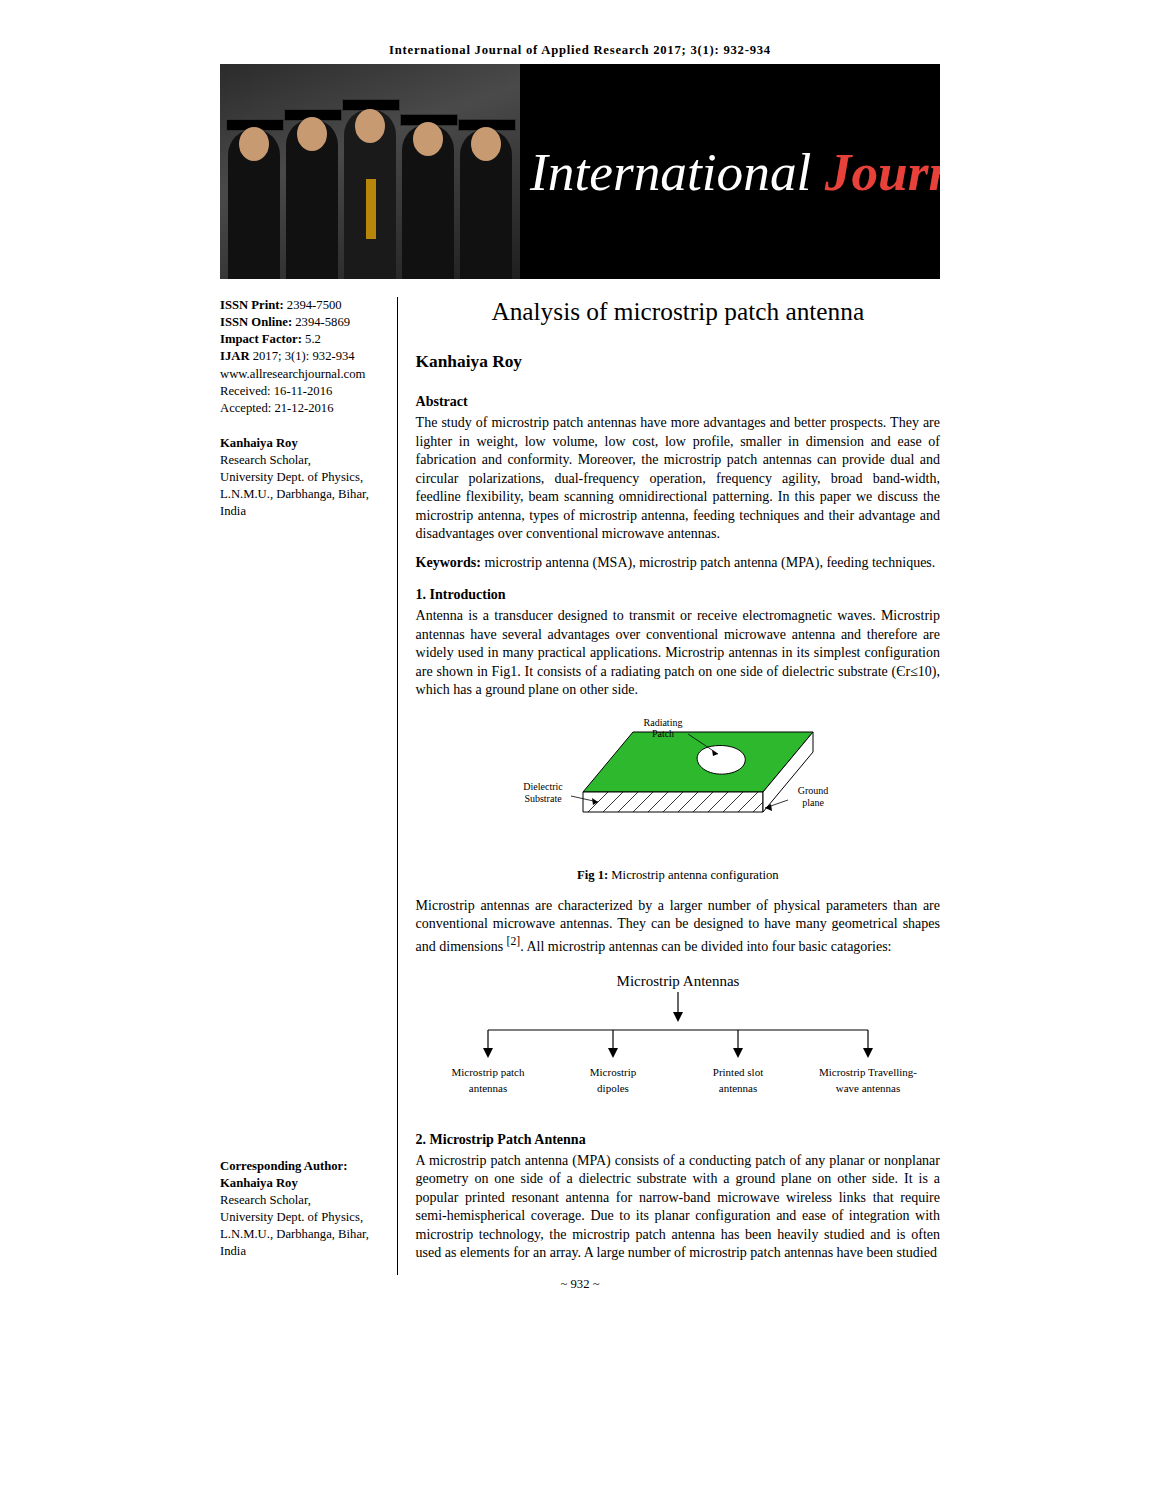International Journal of Applied Research 2017; 3(1): 932-934
International Journal of Applied Research
ISSN Print: 2394-7500
ISSN Online: 2394-5869
Impact Factor: 5.2
IJAR 2017; 3(1): 932-934
www.allresearchjournal.com
Received: 16-11-2016
Accepted: 21-12-2016
Kanhaiya Roy
Research Scholar,
University Dept. of Physics,
L.N.M.U., Darbhanga, Bihar,
India
Corresponding Author:
Kanhaiya Roy
Research Scholar,
University Dept. of Physics,
L.N.M.U., Darbhanga, Bihar,
India
Analysis of microstrip patch antenna
Kanhaiya Roy
Abstract
The study of microstrip patch antennas have more advantages and better prospects. They are lighter in weight, low volume, low cost, low profile, smaller in dimension and ease of fabrication and conformity. Moreover, the microstrip patch antennas can provide dual and circular polarizations, dual-frequency operation, frequency agility, broad band-width, feedline flexibility, beam scanning omnidirectional patterning. In this paper we discuss the microstrip antenna, types of microstrip antenna, feeding techniques and their advantage and disadvantages over conventional microwave antennas.
Keywords: microstrip antenna (MSA), microstrip patch antenna (MPA), feeding techniques.
1. Introduction
Antenna is a transducer designed to transmit or receive electromagnetic waves. Microstrip antennas have several advantages over conventional microwave antenna and therefore are widely used in many practical applications. Microstrip antennas in its simplest configuration are shown in Fig1. It consists of a radiating patch on one side of dielectric substrate (Єr≤10), which has a ground plane on other side.
Radiating Patch Dielectric Substrate Ground plane
Fig 1: Microstrip antenna configuration
Microstrip antennas are characterized by a larger number of physical parameters than are conventional microwave antennas. They can be designed to have many geometrical shapes and dimensions [2]. All microstrip antennas can be divided into four basic catagories:
Microstrip Antennas Microstrip patch antennas Microstrip dipoles Printed slot antennas Microstrip Travelling- wave antennas
2. Microstrip Patch Antenna
A microstrip patch antenna (MPA) consists of a conducting patch of any planar or nonplanar geometry on one side of a dielectric substrate with a ground plane on other side. It is a popular printed resonant antenna for narrow-band microwave wireless links that require semi-hemispherical coverage. Due to its planar configuration and ease of integration with microstrip technology, the microstrip patch antenna has been heavily studied and is often used as elements for an array. A large number of microstrip patch antennas have been studied
~ 932 ~